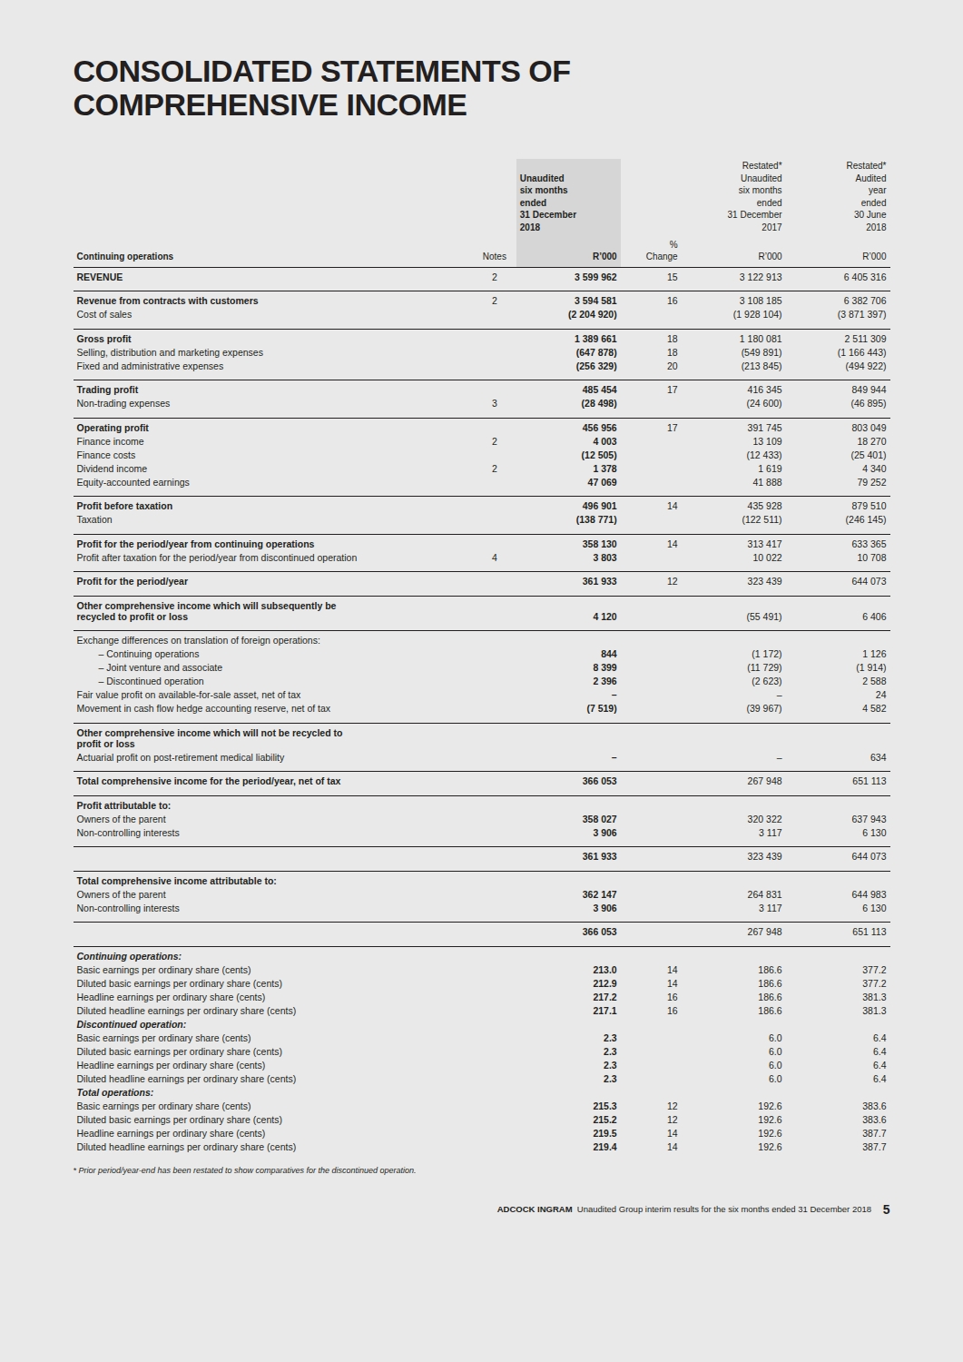CONSOLIDATED STATEMENTS OF
COMPREHENSIVE INCOME
| | | Unaudited six months ended 31 December 2018 | | Restated* Unaudited six months ended 31 December 2017 | Restated* Audited year ended 30 June 2018 |
| --- | --- | --- | --- | --- | --- |
| Continuing operations | Notes | R’000 | % Change | R’000 | R’000 |
| REVENUE | 2 | 3 599 962 | 15 | 3 122 913 | 6 405 316 |
| Revenue from contracts with customers | 2 | 3 594 581 | 16 | 3 108 185 | 6 382 706 |
| Cost of sales | | (2 204 920) | | (1 928 104) | (3 871 397) |
| Gross profit | | 1 389 661 | 18 | 1 180 081 | 2 511 309 |
| Selling, distribution and marketing expenses | | (647 878) | 18 | (549 891) | (1 166 443) |
| Fixed and administrative expenses | | (256 329) | 20 | (213 845) | (494 922) |
| Trading profit | | 485 454 | 17 | 416 345 | 849 944 |
| Non-trading expenses | 3 | (28 498) | | (24 600) | (46 895) |
| Operating profit | | 456 956 | 17 | 391 745 | 803 049 |
| Finance income | 2 | 4 003 | | 13 109 | 18 270 |
| Finance costs | | (12 505) | | (12 433) | (25 401) |
| Dividend income | 2 | 1 378 | | 1 619 | 4 340 |
| Equity-accounted earnings | | 47 069 | | 41 888 | 79 252 |
| Profit before taxation | | 496 901 | 14 | 435 928 | 879 510 |
| Taxation | | (138 771) | | (122 511) | (246 145) |
| Profit for the period/year from continuing operations | | 358 130 | 14 | 313 417 | 633 365 |
| Profit after taxation for the period/year from discontinued operation | 4 | 3 803 | | 10 022 | 10 708 |
| Profit for the period/year | | 361 933 | 12 | 323 439 | 644 073 |
| Other comprehensive income which will subsequently be recycled to profit or loss | | 4 120 | | (55 491) | 6 406 |
| Exchange differences on translation of foreign operations: | | | | | |
| – Continuing operations | | 844 | | (1 172) | 1 126 |
| – Joint venture and associate | | 8 399 | | (11 729) | (1 914) |
| – Discontinued operation | | 2 396 | | (2 623) | 2 588 |
| Fair value profit on available-for-sale asset, net of tax | | – | | – | 24 |
| Movement in cash flow hedge accounting reserve, net of tax | | (7 519) | | (39 967) | 4 582 |
| Other comprehensive income which will not be recycled to profit or loss | | | | | |
| Actuarial profit on post-retirement medical liability | | – | | – | 634 |
| Total comprehensive income for the period/year, net of tax | | 366 053 | | 267 948 | 651 113 |
| Profit attributable to: | | | | | |
| Owners of the parent | | 358 027 | | 320 322 | 637 943 |
| Non-controlling interests | | 3 906 | | 3 117 | 6 130 |
| | | 361 933 | | 323 439 | 644 073 |
| Total comprehensive income attributable to: | | | | | |
| Owners of the parent | | 362 147 | | 264 831 | 644 983 |
| Non-controlling interests | | 3 906 | | 3 117 | 6 130 |
| | | 366 053 | | 267 948 | 651 113 |
| Continuing operations: | | | | | |
| Basic earnings per ordinary share (cents) | | 213.0 | 14 | 186.6 | 377.2 |
| Diluted basic earnings per ordinary share (cents) | | 212.9 | 14 | 186.6 | 377.2 |
| Headline earnings per ordinary share (cents) | | 217.2 | 16 | 186.6 | 381.3 |
| Diluted headline earnings per ordinary share (cents) | | 217.1 | 16 | 186.6 | 381.3 |
| Discontinued operation: | | | | | |
| Basic earnings per ordinary share (cents) | | 2.3 | | 6.0 | 6.4 |
| Diluted basic earnings per ordinary share (cents) | | 2.3 | | 6.0 | 6.4 |
| Headline earnings per ordinary share (cents) | | 2.3 | | 6.0 | 6.4 |
| Diluted headline earnings per ordinary share (cents) | | 2.3 | | 6.0 | 6.4 |
| Total operations: | | | | | |
| Basic earnings per ordinary share (cents) | | 215.3 | 12 | 192.6 | 383.6 |
| Diluted basic earnings per ordinary share (cents) | | 215.2 | 12 | 192.6 | 383.6 |
| Headline earnings per ordinary share (cents) | | 219.5 | 14 | 192.6 | 387.7 |
| Diluted headline earnings per ordinary share (cents) | | 219.4 | 14 | 192.6 | 387.7 |
* Prior period/year-end has been restated to show comparatives for the discontinued operation.
ADCOCK INGRAM Unaudited Group interim results for the six months ended 31 December 2018 5